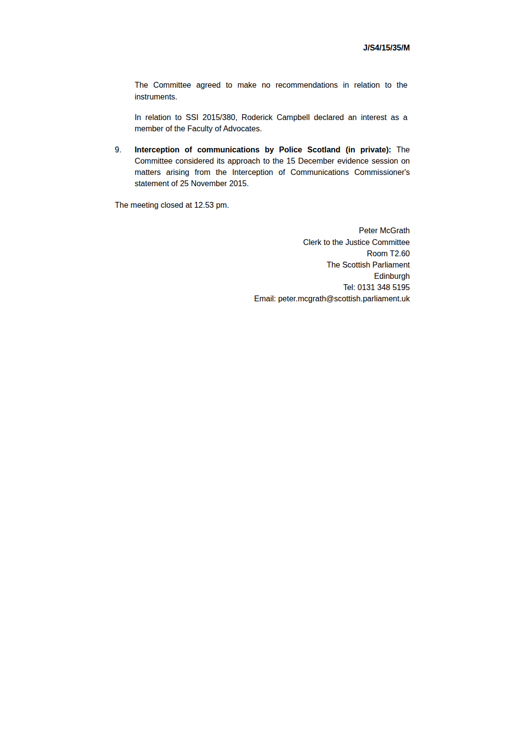J/S4/15/35/M
The Committee agreed to make no recommendations in relation to the instruments.
In relation to SSI 2015/380, Roderick Campbell declared an interest as a member of the Faculty of Advocates.
9.
Interception of communications by Police Scotland (in private): The Committee considered its approach to the 15 December evidence session on matters arising from the Interception of Communications Commissioner's statement of 25 November 2015.
The meeting closed at 12.53 pm.
Peter McGrath
Clerk to the Justice Committee
Room T2.60
The Scottish Parliament
Edinburgh
Tel: 0131 348 5195
Email: peter.mcgrath@scottish.parliament.uk